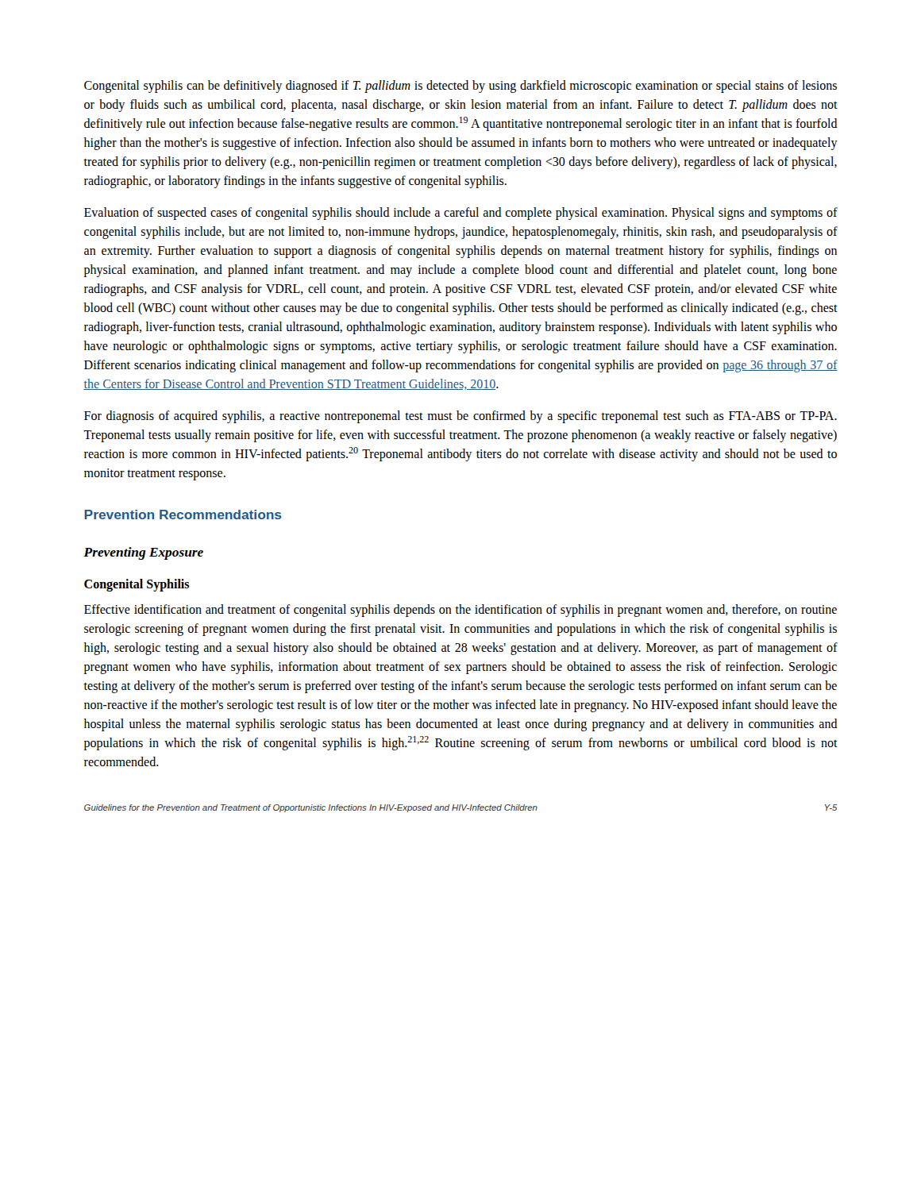Congenital syphilis can be definitively diagnosed if T. pallidum is detected by using darkfield microscopic examination or special stains of lesions or body fluids such as umbilical cord, placenta, nasal discharge, or skin lesion material from an infant. Failure to detect T. pallidum does not definitively rule out infection because false-negative results are common.19 A quantitative nontreponemal serologic titer in an infant that is fourfold higher than the mother's is suggestive of infection. Infection also should be assumed in infants born to mothers who were untreated or inadequately treated for syphilis prior to delivery (e.g., non-penicillin regimen or treatment completion <30 days before delivery), regardless of lack of physical, radiographic, or laboratory findings in the infants suggestive of congenital syphilis.
Evaluation of suspected cases of congenital syphilis should include a careful and complete physical examination. Physical signs and symptoms of congenital syphilis include, but are not limited to, non-immune hydrops, jaundice, hepatosplenomegaly, rhinitis, skin rash, and pseudoparalysis of an extremity. Further evaluation to support a diagnosis of congenital syphilis depends on maternal treatment history for syphilis, findings on physical examination, and planned infant treatment. and may include a complete blood count and differential and platelet count, long bone radiographs, and CSF analysis for VDRL, cell count, and protein. A positive CSF VDRL test, elevated CSF protein, and/or elevated CSF white blood cell (WBC) count without other causes may be due to congenital syphilis. Other tests should be performed as clinically indicated (e.g., chest radiograph, liver-function tests, cranial ultrasound, ophthalmologic examination, auditory brainstem response). Individuals with latent syphilis who have neurologic or ophthalmologic signs or symptoms, active tertiary syphilis, or serologic treatment failure should have a CSF examination. Different scenarios indicating clinical management and follow-up recommendations for congenital syphilis are provided on page 36 through 37 of the Centers for Disease Control and Prevention STD Treatment Guidelines, 2010.
For diagnosis of acquired syphilis, a reactive nontreponemal test must be confirmed by a specific treponemal test such as FTA-ABS or TP-PA. Treponemal tests usually remain positive for life, even with successful treatment. The prozone phenomenon (a weakly reactive or falsely negative) reaction is more common in HIV-infected patients.20 Treponemal antibody titers do not correlate with disease activity and should not be used to monitor treatment response.
Prevention Recommendations
Preventing Exposure
Congenital Syphilis
Effective identification and treatment of congenital syphilis depends on the identification of syphilis in pregnant women and, therefore, on routine serologic screening of pregnant women during the first prenatal visit. In communities and populations in which the risk of congenital syphilis is high, serologic testing and a sexual history also should be obtained at 28 weeks' gestation and at delivery. Moreover, as part of management of pregnant women who have syphilis, information about treatment of sex partners should be obtained to assess the risk of reinfection. Serologic testing at delivery of the mother's serum is preferred over testing of the infant's serum because the serologic tests performed on infant serum can be non-reactive if the mother's serologic test result is of low titer or the mother was infected late in pregnancy. No HIV-exposed infant should leave the hospital unless the maternal syphilis serologic status has been documented at least once during pregnancy and at delivery in communities and populations in which the risk of congenital syphilis is high.21,22 Routine screening of serum from newborns or umbilical cord blood is not recommended.
Guidelines for the Prevention and Treatment of Opportunistic Infections In HIV-Exposed and HIV-Infected Children Y-5